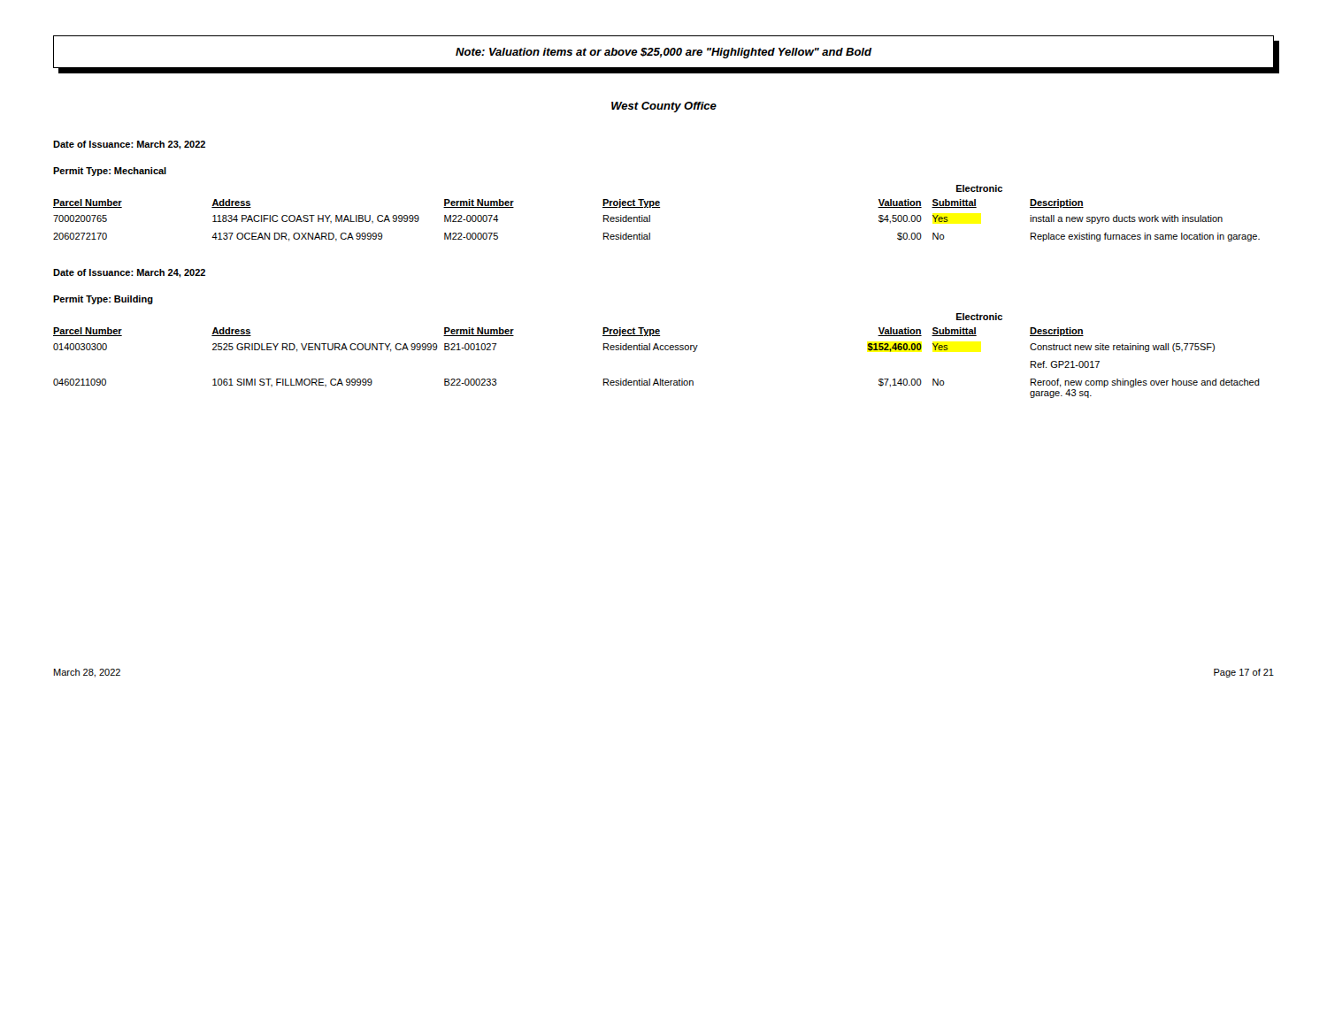Note: Valuation items at or above $25,000 are "Highlighted Yellow" and Bold
West County Office
Date of Issuance: March 23, 2022
Permit Type: Mechanical
| | | | | | Electronic | |
| --- | --- | --- | --- | --- | --- | --- |
| Parcel Number | Address | Permit Number | Project Type | Valuation | Submittal | Description |
| 7000200765 | 11834 PACIFIC COAST HY, MALIBU, CA 99999 | M22-000074 | Residential | $4,500.00 | Yes | install a new spyro ducts work with insulation |
| 2060272170 | 4137 OCEAN DR, OXNARD, CA 99999 | M22-000075 | Residential | $0.00 | No | Replace existing furnaces in same location in garage. |
Date of Issuance: March 24, 2022
Permit Type: Building
| | | | | | Electronic | |
| --- | --- | --- | --- | --- | --- | --- |
| Parcel Number | Address | Permit Number | Project Type | Valuation | Submittal | Description |
| 0140030300 | 2525 GRIDLEY RD, VENTURA COUNTY, CA 99999 | B21-001027 | Residential Accessory | $152,460.00 | Yes | Construct new site retaining wall (5,775SF) |
| | | | | | | Ref. GP21-0017 |
| 0460211090 | 1061 SIMI ST, FILLMORE, CA 99999 | B22-000233 | Residential Alteration | $7,140.00 | No | Reroof, new comp shingles over house and detached garage. 43 sq. |
March 28, 2022 Page 17 of 21